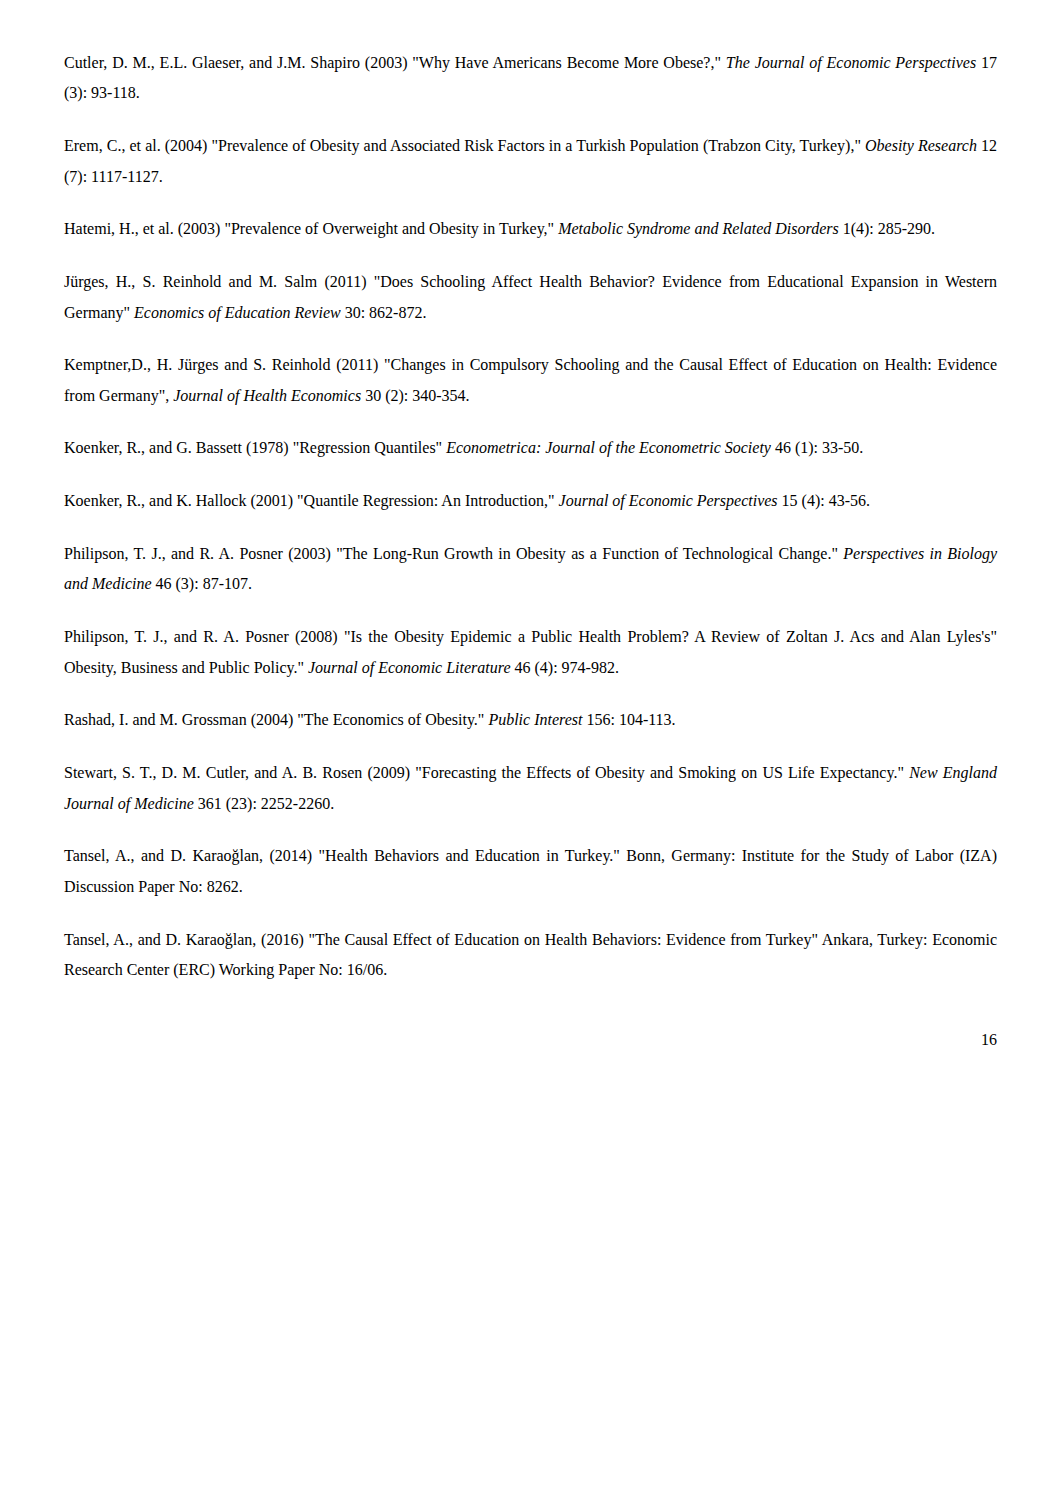Cutler, D. M., E.L. Glaeser, and J.M. Shapiro (2003) "Why Have Americans Become More Obese?," The Journal of Economic Perspectives 17 (3): 93-118.
Erem, C., et al. (2004) "Prevalence of Obesity and Associated Risk Factors in a Turkish Population (Trabzon City, Turkey)," Obesity Research 12 (7): 1117-1127.
Hatemi, H., et al. (2003) "Prevalence of Overweight and Obesity in Turkey," Metabolic Syndrome and Related Disorders 1(4): 285-290.
Jürges, H., S. Reinhold and M. Salm (2011) "Does Schooling Affect Health Behavior? Evidence from Educational Expansion in Western Germany" Economics of Education Review 30: 862-872.
Kemptner,D., H. Jürges and S. Reinhold (2011) "Changes in Compulsory Schooling and the Causal Effect of Education on Health: Evidence from Germany", Journal of Health Economics 30 (2): 340-354.
Koenker, R., and G. Bassett (1978) "Regression Quantiles" Econometrica: Journal of the Econometric Society 46 (1): 33-50.
Koenker, R., and K. Hallock (2001) "Quantile Regression: An Introduction," Journal of Economic Perspectives 15 (4): 43-56.
Philipson, T. J., and R. A. Posner (2003) "The Long-Run Growth in Obesity as a Function of Technological Change." Perspectives in Biology and Medicine 46 (3): 87-107.
Philipson, T. J., and R. A. Posner (2008) "Is the Obesity Epidemic a Public Health Problem? A Review of Zoltan J. Acs and Alan Lyles's" Obesity, Business and Public Policy." Journal of Economic Literature 46 (4): 974-982.
Rashad, I. and M. Grossman (2004) "The Economics of Obesity." Public Interest 156: 104-113.
Stewart, S. T., D. M. Cutler, and A. B. Rosen (2009) "Forecasting the Effects of Obesity and Smoking on US Life Expectancy." New England Journal of Medicine 361 (23): 2252-2260.
Tansel, A., and D. Karaoğlan, (2014) "Health Behaviors and Education in Turkey." Bonn, Germany: Institute for the Study of Labor (IZA) Discussion Paper No: 8262.
Tansel, A., and D. Karaoğlan, (2016) "The Causal Effect of Education on Health Behaviors: Evidence from Turkey" Ankara, Turkey: Economic Research Center (ERC) Working Paper No: 16/06.
16